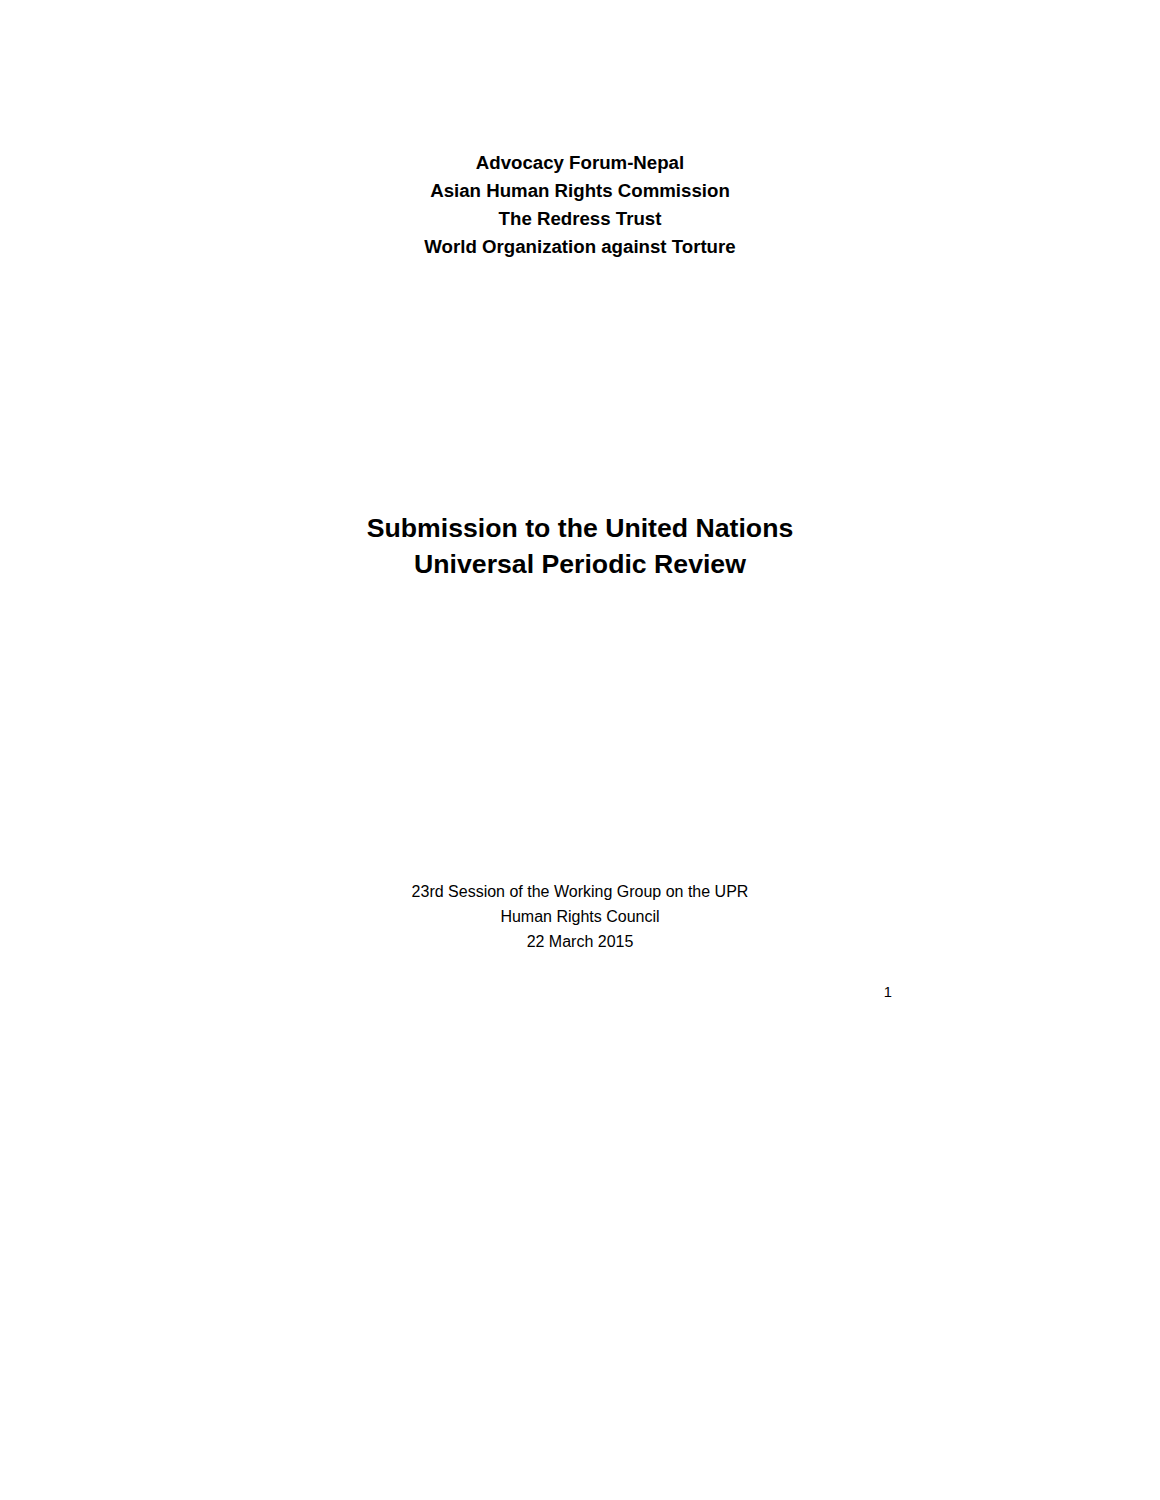Advocacy Forum-Nepal
Asian Human Rights Commission
The Redress Trust
World Organization against Torture
Submission to the United Nations
Universal Periodic Review
23rd Session of the Working Group on the UPR
Human Rights Council
22 March 2015
1